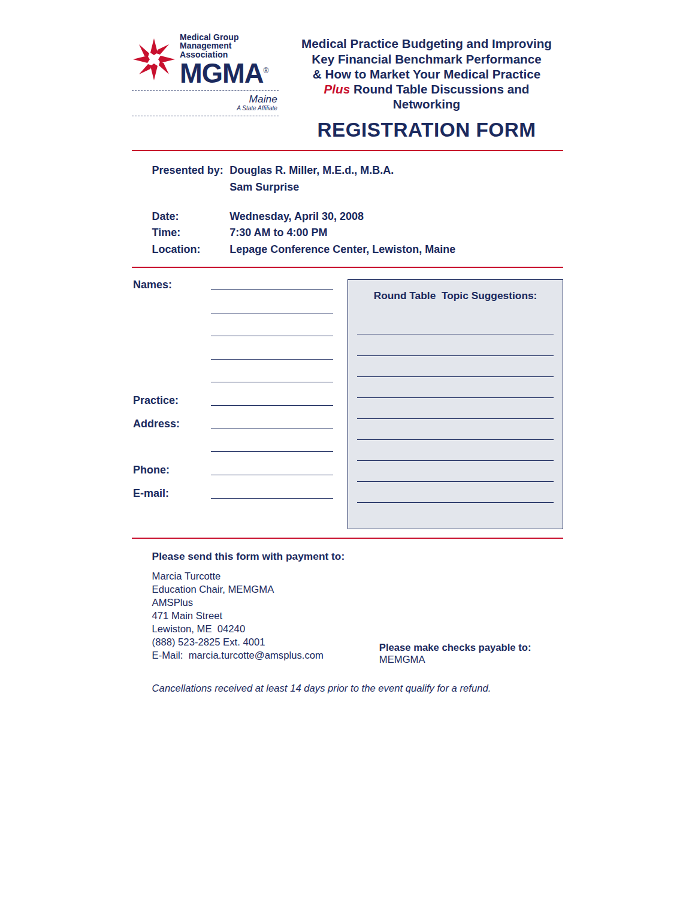Medical Group
Management
Association
MGMA®
Maine
A State Affiliate
Medical Practice Budgeting and Improving
Key Financial Benchmark Performance
& How to Market Your Medical Practice
Plus Round Table Discussions and Networking
REGISTRATION FORM
| Presented by: | Douglas R. Miller, M.E.d., M.B.A. |
| | Sam Surprise |
| Date: | Wednesday, April 30, 2008 |
| Time: | 7:30 AM to 4:00 PM |
| Location: | Lepage Conference Center, Lewiston, Maine |
Names:
Names:
Names:
Names:
Names:
Practice:
Address:
Address:
Phone:
E-mail:
Round Table Topic Suggestions:
Please send this form with payment to:
Marcia Turcotte
Education Chair, MEMGMA
AMSPlus
471 Main Street
Lewiston, ME 04240
(888) 523-2825 Ext. 4001
E-Mail: marcia.turcotte@amsplus.com
Please make checks payable to: MEMGMA
Cancellations received at least 14 days prior to the event qualify for a refund.